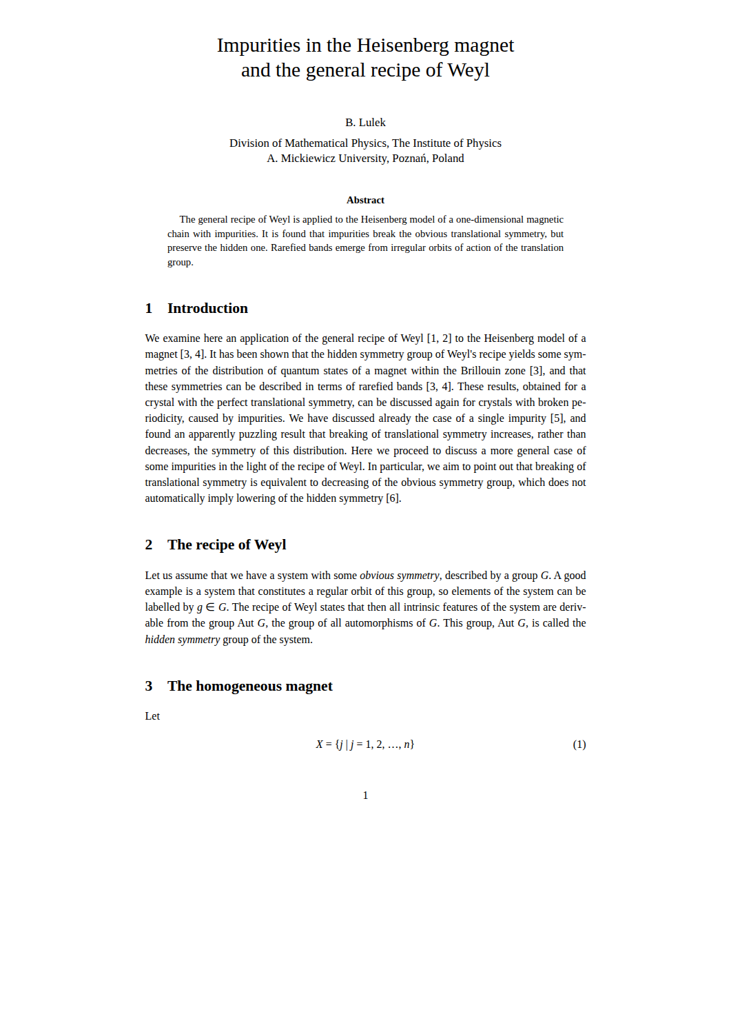Impurities in the Heisenberg magnet
and the general recipe of Weyl
B. Lulek
Division of Mathematical Physics, The Institute of Physics
A. Mickiewicz University, Poznań, Poland
Abstract
The general recipe of Weyl is applied to the Heisenberg model of a one-dimensional magnetic chain with impurities. It is found that impurities break the obvious translational symmetry, but preserve the hidden one. Rarefied bands emerge from irregular orbits of action of the translation group.
1 Introduction
We examine here an application of the general recipe of Weyl [1, 2] to the Heisenberg model of a magnet [3, 4]. It has been shown that the hidden symmetry group of Weyl's recipe yields some symmetries of the distribution of quantum states of a magnet within the Brillouin zone [3], and that these symmetries can be described in terms of rarefied bands [3, 4]. These results, obtained for a crystal with the perfect translational symmetry, can be discussed again for crystals with broken periodicity, caused by impurities. We have discussed already the case of a single impurity [5], and found an apparently puzzling result that breaking of translational symmetry increases, rather than decreases, the symmetry of this distribution. Here we proceed to discuss a more general case of some impurities in the light of the recipe of Weyl. In particular, we aim to point out that breaking of translational symmetry is equivalent to decreasing of the obvious symmetry group, which does not automatically imply lowering of the hidden symmetry [6].
2 The recipe of Weyl
Let us assume that we have a system with some obvious symmetry, described by a group G. A good example is a system that constitutes a regular orbit of this group, so elements of the system can be labelled by g ∈ G. The recipe of Weyl states that then all intrinsic features of the system are derivable from the group Aut G, the group of all automorphisms of G. This group, Aut G, is called the hidden symmetry group of the system.
3 The homogeneous magnet
Let
X = {j | j = 1, 2, …, n} (1)
1